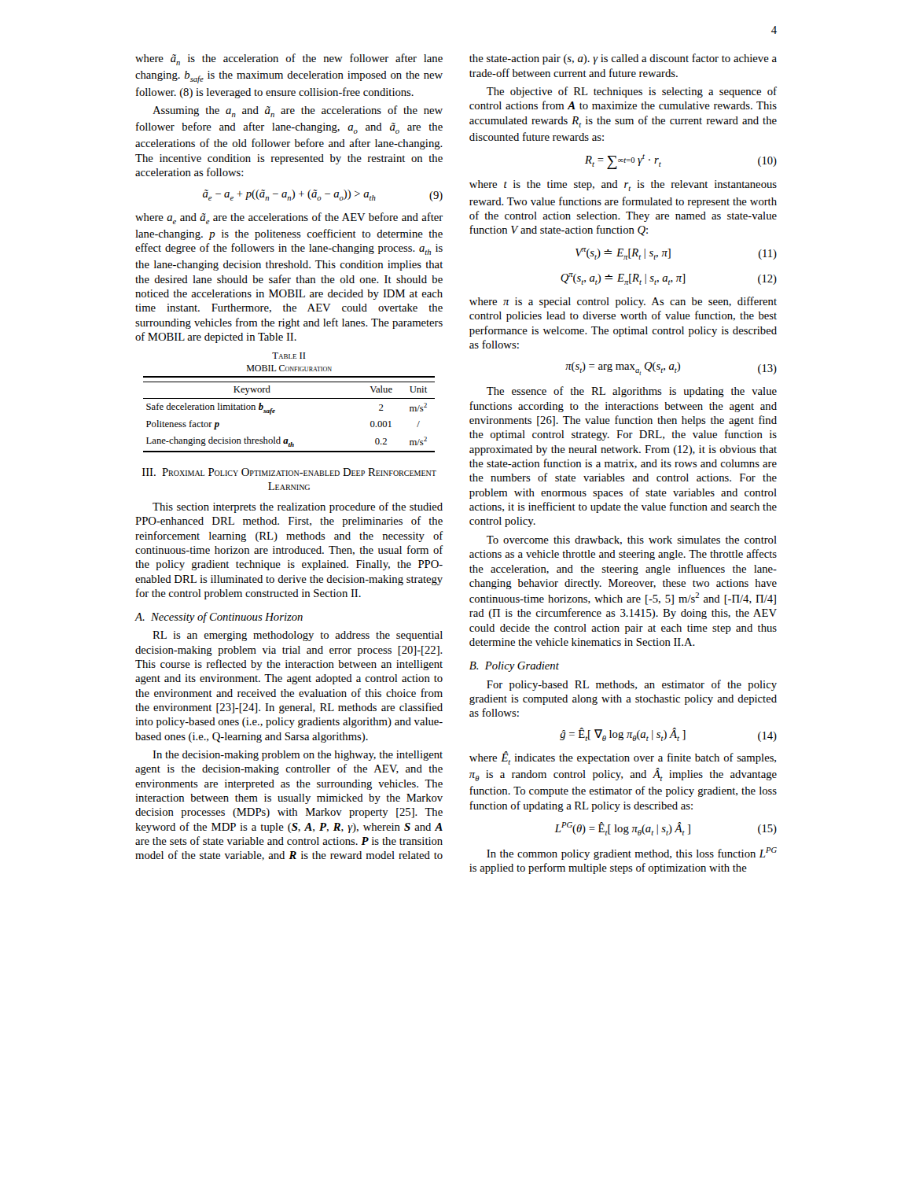4
where ãn is the acceleration of the new follower after lane changing. bsafe is the maximum deceleration imposed on the new follower. (8) is leveraged to ensure collision-free conditions.
Assuming the an and ãn are the accelerations of the new follower before and after lane-changing, ao and ão are the accelerations of the old follower before and after lane-changing. The incentive condition is represented by the restraint on the acceleration as follows:
ãe − ae + p((ãn − an) + (ão − ao)) > ath (9)
where ae and ãe are the accelerations of the AEV before and after lane-changing. p is the politeness coefficient to determine the effect degree of the followers in the lane-changing process. ath is the lane-changing decision threshold. This condition implies that the desired lane should be safer than the old one. It should be noticed the accelerations in MOBIL are decided by IDM at each time instant. Furthermore, the AEV could overtake the surrounding vehicles from the right and left lanes. The parameters of MOBIL are depicted in Table II.
Table II
MOBIL Configuration
| Keyword | Value | Unit |
| --- | --- | --- |
| Safe deceleration limitation b safe | 2 | m/s 2 |
| Politeness factor p | 0.001 | / |
| Lane-changing decision threshold a th | 0.2 | m/s 2 |
III. Proximal Policy Optimization-enabled Deep Reinforcement Learning
This section interprets the realization procedure of the studied PPO-enhanced DRL method. First, the preliminaries of the reinforcement learning (RL) methods and the necessity of continuous-time horizon are introduced. Then, the usual form of the policy gradient technique is explained. Finally, the PPO-enabled DRL is illuminated to derive the decision-making strategy for the control problem constructed in Section II.
A. Necessity of Continuous Horizon
RL is an emerging methodology to address the sequential decision-making problem via trial and error process [20]-[22]. This course is reflected by the interaction between an intelligent agent and its environment. The agent adopted a control action to the environment and received the evaluation of this choice from the environment [23]-[24]. In general, RL methods are classified into policy-based ones (i.e., policy gradients algorithm) and value-based ones (i.e., Q-learning and Sarsa algorithms).
In the decision-making problem on the highway, the intelligent agent is the decision-making controller of the AEV, and the environments are interpreted as the surrounding vehicles. The interaction between them is usually mimicked by the Markov decision processes (MDPs) with Markov property [25]. The keyword of the MDP is a tuple (S, A, P, R, γ), wherein S and A are the sets of state variable and control actions. P is the transition model of the state variable, and R is the reward model related to the state-action pair (s, a). γ is called a discount factor to achieve a trade-off between current and future rewards.
The objective of RL techniques is selecting a sequence of control actions from A to maximize the cumulative rewards. This accumulated rewards Rt is the sum of the current reward and the discounted future rewards as:
Rt = ∑∞t=0 γt · rt (10)
where t is the time step, and rt is the relevant instantaneous reward. Two value functions are formulated to represent the worth of the control action selection. They are named as state-value function V and state-action function Q:
Vπ(st) ≐ Eπ[Rt | st, π] (11)
Qπ(st, at) ≐ Eπ[Rt | st, at, π] (12)
where π is a special control policy. As can be seen, different control policies lead to diverse worth of value function, the best performance is welcome. The optimal control policy is described as follows:
π(st) = arg maxat Q(st, at) (13)
The essence of the RL algorithms is updating the value functions according to the interactions between the agent and environments [26]. The value function then helps the agent find the optimal control strategy. For DRL, the value function is approximated by the neural network. From (12), it is obvious that the state-action function is a matrix, and its rows and columns are the numbers of state variables and control actions. For the problem with enormous spaces of state variables and control actions, it is inefficient to update the value function and search the control policy.
To overcome this drawback, this work simulates the control actions as a vehicle throttle and steering angle. The throttle affects the acceleration, and the steering angle influences the lane-changing behavior directly. Moreover, these two actions have continuous-time horizons, which are [-5, 5] m/s2 and [-Π/4, Π/4] rad (Π is the circumference as 3.1415). By doing this, the AEV could decide the control action pair at each time step and thus determine the vehicle kinematics in Section II.A.
B. Policy Gradient
For policy-based RL methods, an estimator of the policy gradient is computed along with a stochastic policy and depicted as follows:
ĝ = Êt[ ∇θ log πθ(at | st) Ât ] (14)
where Êt indicates the expectation over a finite batch of samples, πθ is a random control policy, and Ât implies the advantage function. To compute the estimator of the policy gradient, the loss function of updating a RL policy is described as:
LPG(θ) = Êt[ log πθ(at | st) Ât ] (15)
In the common policy gradient method, this loss function LPG is applied to perform multiple steps of optimization with the